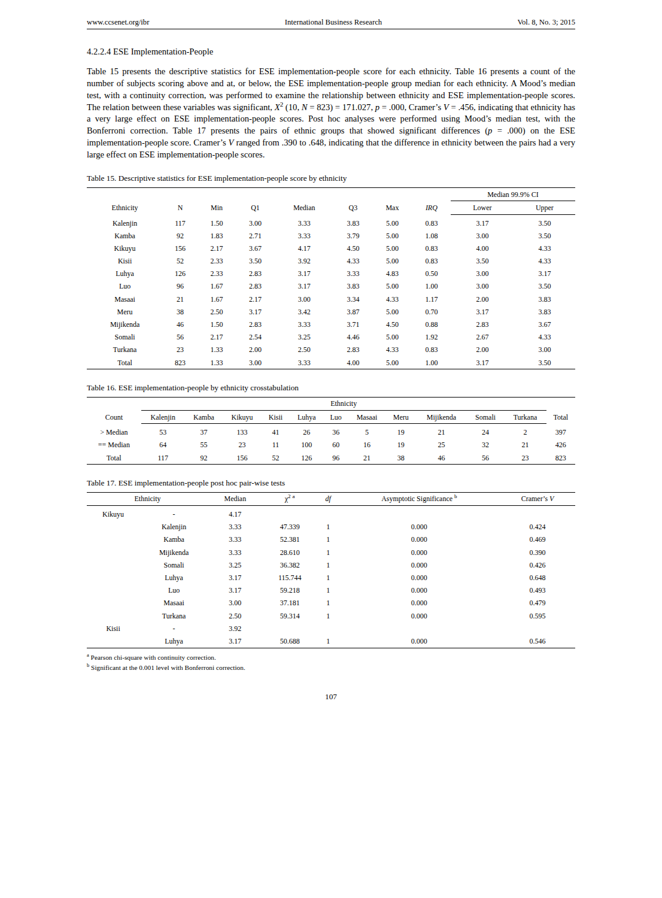www.ccsenet.org/ibr
International Business Research
Vol. 8, No. 3; 2015
4.2.2.4 ESE Implementation-People
Table 15 presents the descriptive statistics for ESE implementation-people score for each ethnicity. Table 16 presents a count of the number of subjects scoring above and at, or below, the ESE implementation-people group median for each ethnicity. A Mood’s median test, with a continuity correction, was performed to examine the relationship between ethnicity and ESE implementation-people scores. The relation between these variables was significant, X2 (10, N = 823) = 171.027, p = .000, Cramer’s V = .456, indicating that ethnicity has a very large effect on ESE implementation-people scores. Post hoc analyses were performed using Mood’s median test, with the Bonferroni correction. Table 17 presents the pairs of ethnic groups that showed significant differences (p = .000) on the ESE implementation-people score. Cramer’s V ranged from .390 to .648, indicating that the difference in ethnicity between the pairs had a very large effect on ESE implementation-people scores.
Table 15. Descriptive statistics for ESE implementation-people score by ethnicity
| Ethnicity | N | Min | Q1 | Median | Q3 | Max | IRQ | Median 99.9% CI |
| --- | --- | --- | --- | --- | --- | --- | --- | --- |
| Lower | Upper |
| Kalenjin | 117 | 1.50 | 3.00 | 3.33 | 3.83 | 5.00 | 0.83 | 3.17 | 3.50 |
| Kamba | 92 | 1.83 | 2.71 | 3.33 | 3.79 | 5.00 | 1.08 | 3.00 | 3.50 |
| Kikuyu | 156 | 2.17 | 3.67 | 4.17 | 4.50 | 5.00 | 0.83 | 4.00 | 4.33 |
| Kisii | 52 | 2.33 | 3.50 | 3.92 | 4.33 | 5.00 | 0.83 | 3.50 | 4.33 |
| Luhya | 126 | 2.33 | 2.83 | 3.17 | 3.33 | 4.83 | 0.50 | 3.00 | 3.17 |
| Luo | 96 | 1.67 | 2.83 | 3.17 | 3.83 | 5.00 | 1.00 | 3.00 | 3.50 |
| Masaai | 21 | 1.67 | 2.17 | 3.00 | 3.34 | 4.33 | 1.17 | 2.00 | 3.83 |
| Meru | 38 | 2.50 | 3.17 | 3.42 | 3.87 | 5.00 | 0.70 | 3.17 | 3.83 |
| Mijikenda | 46 | 1.50 | 2.83 | 3.33 | 3.71 | 4.50 | 0.88 | 2.83 | 3.67 |
| Somali | 56 | 2.17 | 2.54 | 3.25 | 4.46 | 5.00 | 1.92 | 2.67 | 4.33 |
| Turkana | 23 | 1.33 | 2.00 | 2.50 | 2.83 | 4.33 | 0.83 | 2.00 | 3.00 |
| Total | 823 | 1.33 | 3.00 | 3.33 | 4.00 | 5.00 | 1.00 | 3.17 | 3.50 |
Table 16. ESE implementation-people by ethnicity crosstabulation
| Count | Ethnicity | Total |
| --- | --- | --- |
| Kalenjin | Kamba | Kikuyu | Kisii | Luhya | Luo | Masaai | Meru | Mijikenda | Somali | Turkana |
| > Median | 53 | 37 | 133 | 41 | 26 | 36 | 5 | 19 | 21 | 24 | 2 | 397 |
| == Median | 64 | 55 | 23 | 11 | 100 | 60 | 16 | 19 | 25 | 32 | 21 | 426 |
| Total | 117 | 92 | 156 | 52 | 126 | 96 | 21 | 38 | 46 | 56 | 23 | 823 |
Table 17. ESE implementation-people post hoc pair-wise tests
| Ethnicity | Median | χ 2 a | df | Asymptotic Significance b | Cramer’s V |
| --- | --- | --- | --- | --- | --- |
| Kikuyu | - | 4.17 | | | | |
| | Kalenjin | 3.33 | 47.339 | 1 | 0.000 | 0.424 |
| | Kamba | 3.33 | 52.381 | 1 | 0.000 | 0.469 |
| | Mijikenda | 3.33 | 28.610 | 1 | 0.000 | 0.390 |
| | Somali | 3.25 | 36.382 | 1 | 0.000 | 0.426 |
| | Luhya | 3.17 | 115.744 | 1 | 0.000 | 0.648 |
| | Luo | 3.17 | 59.218 | 1 | 0.000 | 0.493 |
| | Masaai | 3.00 | 37.181 | 1 | 0.000 | 0.479 |
| | Turkana | 2.50 | 59.314 | 1 | 0.000 | 0.595 |
| Kisii | - | 3.92 | | | | |
| | Luhya | 3.17 | 50.688 | 1 | 0.000 | 0.546 |
a Pearson chi-square with continuity correction.
b Significant at the 0.001 level with Bonferroni correction.
107